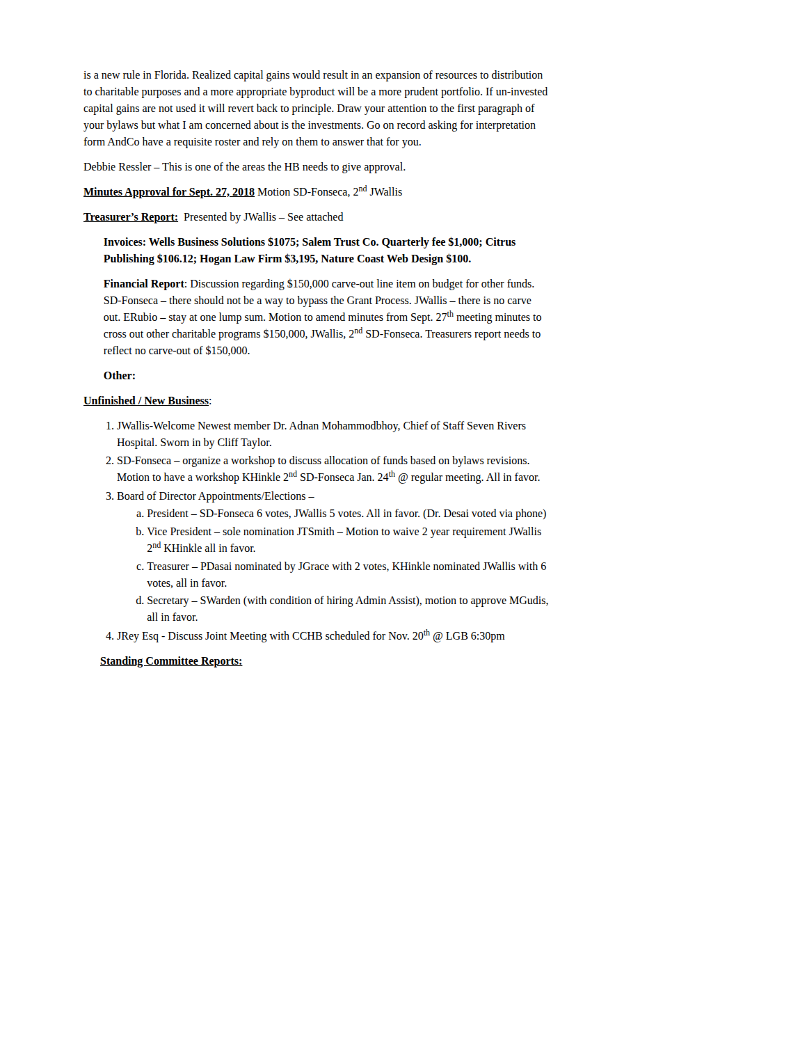is a new rule in Florida. Realized capital gains would result in an expansion of resources to distribution to charitable purposes and a more appropriate byproduct will be a more prudent portfolio. If un-invested capital gains are not used it will revert back to principle. Draw your attention to the first paragraph of your bylaws but what I am concerned about is the investments. Go on record asking for interpretation form AndCo have a requisite roster and rely on them to answer that for you.
Debbie Ressler – This is one of the areas the HB needs to give approval.
Minutes Approval for Sept. 27, 2018 Motion SD-Fonseca, 2nd JWallis
Treasurer’s Report: Presented by JWallis – See attached
Invoices: Wells Business Solutions $1075; Salem Trust Co. Quarterly fee $1,000; Citrus Publishing $106.12; Hogan Law Firm $3,195, Nature Coast Web Design $100.
Financial Report: Discussion regarding $150,000 carve-out line item on budget for other funds. SD-Fonseca – there should not be a way to bypass the Grant Process. JWallis – there is no carve out. ERubio – stay at one lump sum. Motion to amend minutes from Sept. 27th meeting minutes to cross out other charitable programs $150,000, JWallis, 2nd SD-Fonseca. Treasurers report needs to reflect no carve-out of $150,000.
Other:
Unfinished / New Business:
JWallis-Welcome Newest member Dr. Adnan Mohammodbhoy, Chief of Staff Seven Rivers Hospital. Sworn in by Cliff Taylor.
SD-Fonseca – organize a workshop to discuss allocation of funds based on bylaws revisions. Motion to have a workshop KHinkle 2nd SD-Fonseca Jan. 24th @ regular meeting. All in favor.
Board of Director Appointments/Elections –
President – SD-Fonseca 6 votes, JWallis 5 votes. All in favor. (Dr. Desai voted via phone)
Vice President – sole nomination JTSmith – Motion to waive 2 year requirement JWallis 2nd KHinkle all in favor.
Treasurer – PDasai nominated by JGrace with 2 votes, KHinkle nominated JWallis with 6 votes, all in favor.
Secretary – SWarden (with condition of hiring Admin Assist), motion to approve MGudis, all in favor.
JRey Esq - Discuss Joint Meeting with CCHB scheduled for Nov. 20th @ LGB 6:30pm
Standing Committee Reports: